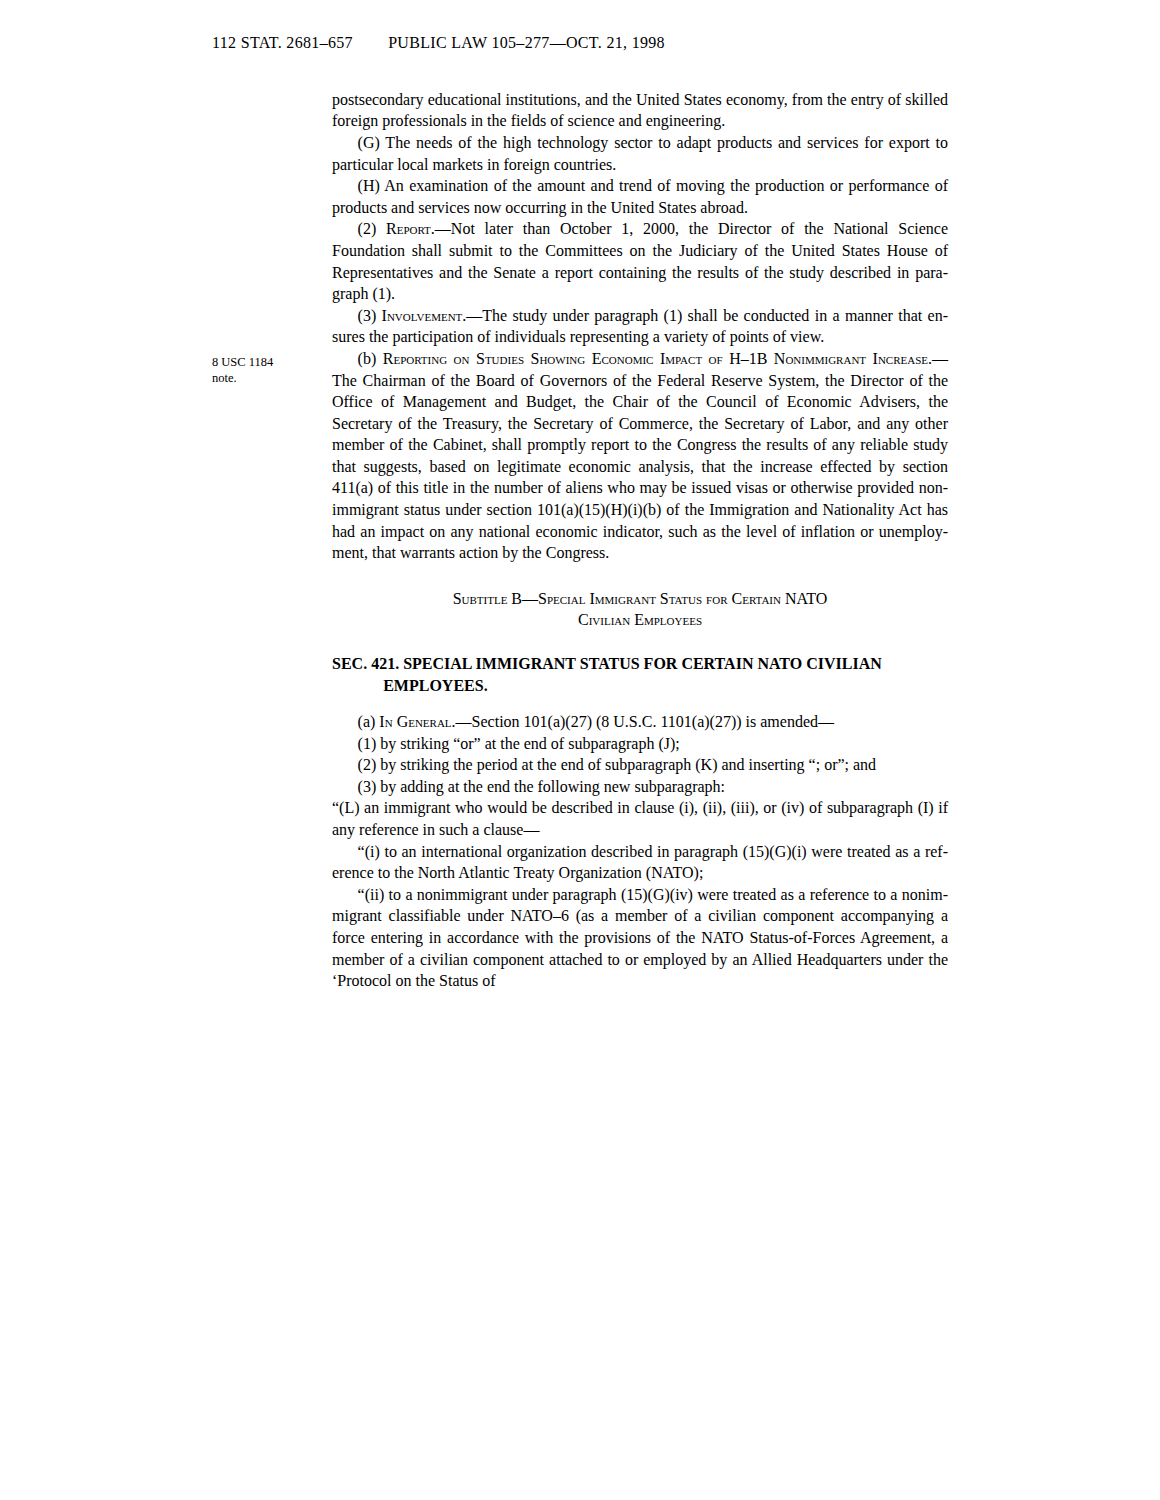112 STAT. 2681–657 PUBLIC LAW 105–277—OCT. 21, 1998
8 USC 1184 note.
postsecondary educational institutions, and the United States economy, from the entry of skilled foreign professionals in the fields of science and engineering.
(G) The needs of the high technology sector to adapt products and services for export to particular local markets in foreign countries.
(H) An examination of the amount and trend of moving the production or performance of products and services now occurring in the United States abroad.
(2) Report.—Not later than October 1, 2000, the Director of the National Science Foundation shall submit to the Committees on the Judiciary of the United States House of Representatives and the Senate a report containing the results of the study described in paragraph (1).
(3) Involvement.—The study under paragraph (1) shall be conducted in a manner that ensures the participation of individuals representing a variety of points of view.
(b) Reporting on Studies Showing Economic Impact of H–1B Nonimmigrant Increase.—The Chairman of the Board of Governors of the Federal Reserve System, the Director of the Office of Management and Budget, the Chair of the Council of Economic Advisers, the Secretary of the Treasury, the Secretary of Commerce, the Secretary of Labor, and any other member of the Cabinet, shall promptly report to the Congress the results of any reliable study that suggests, based on legitimate economic analysis, that the increase effected by section 411(a) of this title in the number of aliens who may be issued visas or otherwise provided nonimmigrant status under section 101(a)(15)(H)(i)(b) of the Immigration and Nationality Act has had an impact on any national economic indicator, such as the level of inflation or unemployment, that warrants action by the Congress.
Subtitle B—Special Immigrant Status for Certain NATO
Civilian Employees
SEC. 421. SPECIAL IMMIGRANT STATUS FOR CERTAIN NATO CIVILIAN EMPLOYEES.
(a) In General.—Section 101(a)(27) (8 U.S.C. 1101(a)(27)) is amended—
(1) by striking “or” at the end of subparagraph (J);
(2) by striking the period at the end of subparagraph (K) and inserting “; or”; and
(3) by adding at the end the following new subparagraph:
“(L) an immigrant who would be described in clause (i), (ii), (iii), or (iv) of subparagraph (I) if any reference in such a clause—
“(i) to an international organization described in paragraph (15)(G)(i) were treated as a reference to the North Atlantic Treaty Organization (NATO);
“(ii) to a nonimmigrant under paragraph (15)(G)(iv) were treated as a reference to a nonimmigrant classifiable under NATO–6 (as a member of a civilian component accompanying a force entering in accordance with the provisions of the NATO Status-of-Forces Agreement, a member of a civilian component attached to or employed by an Allied Headquarters under the ‘Protocol on the Status of